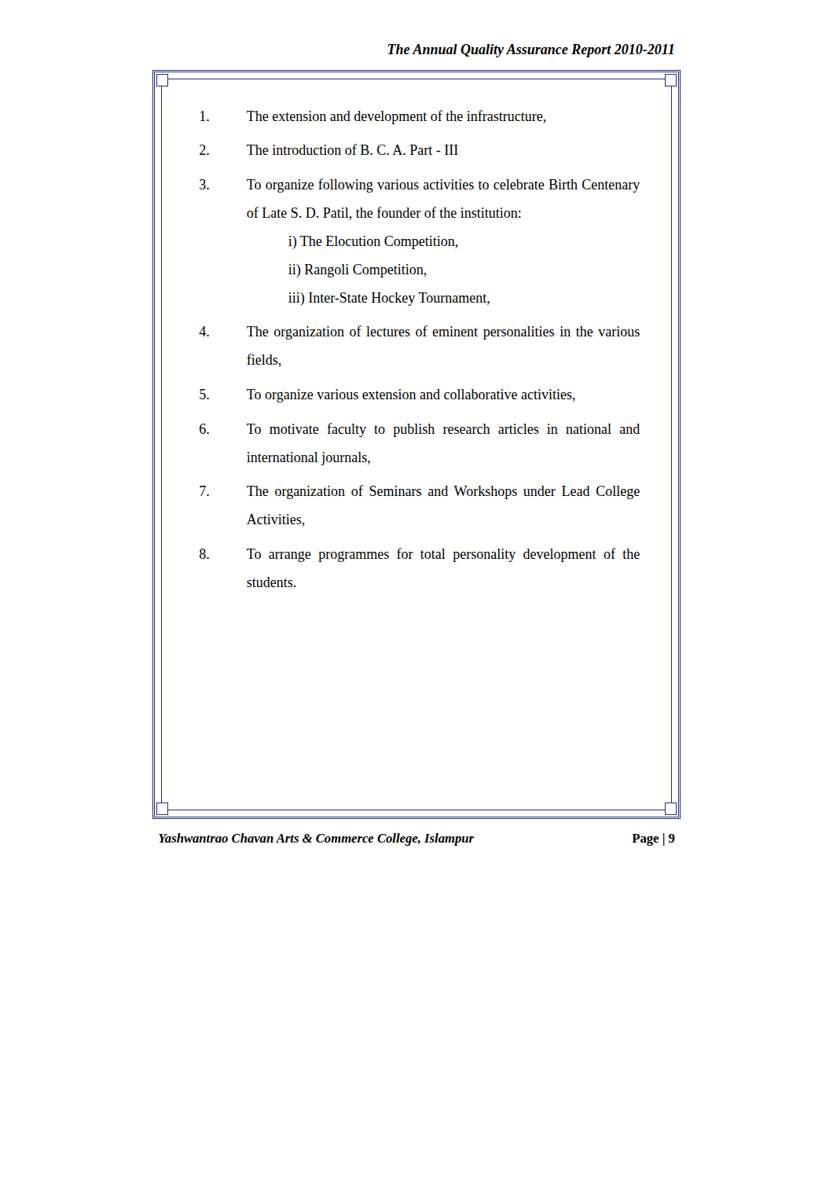The Annual Quality Assurance Report 2010-2011
The extension and development of the infrastructure,
The introduction of B. C. A. Part - III
To organize following various activities to celebrate Birth Centenary of Late S. D. Patil, the founder of the institution:
i) The Elocution Competition,
ii) Rangoli Competition,
iii) Inter-State Hockey Tournament,
The organization of lectures of eminent personalities in the various fields,
To organize various extension and collaborative activities,
To motivate faculty to publish research articles in national and international journals,
The organization of Seminars and Workshops under Lead College Activities,
To arrange programmes for total personality development of the students.
Yashwantrao Chavan Arts & Commerce College, Islampur Page | 9